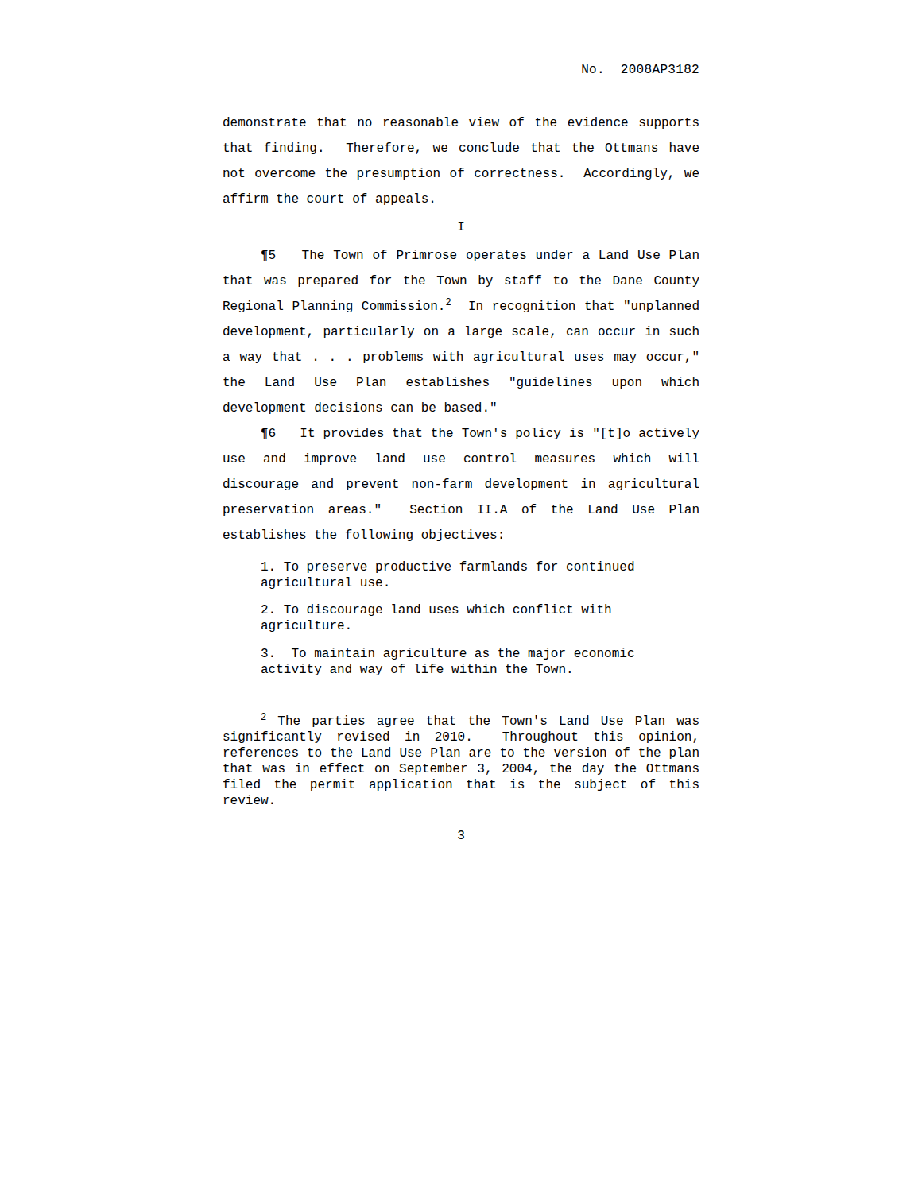No. 2008AP3182
demonstrate that no reasonable view of the evidence supports that finding. Therefore, we conclude that the Ottmans have not overcome the presumption of correctness. Accordingly, we affirm the court of appeals.
I
¶5 The Town of Primrose operates under a Land Use Plan that was prepared for the Town by staff to the Dane County Regional Planning Commission.2 In recognition that "unplanned development, particularly on a large scale, can occur in such a way that . . . problems with agricultural uses may occur," the Land Use Plan establishes "guidelines upon which development decisions can be based."
¶6 It provides that the Town's policy is "[t]o actively use and improve land use control measures which will discourage and prevent non-farm development in agricultural preservation areas." Section II.A of the Land Use Plan establishes the following objectives:
1. To preserve productive farmlands for continued agricultural use.
2. To discourage land uses which conflict with agriculture.
3. To maintain agriculture as the major economic activity and way of life within the Town.
2 The parties agree that the Town's Land Use Plan was significantly revised in 2010. Throughout this opinion, references to the Land Use Plan are to the version of the plan that was in effect on September 3, 2004, the day the Ottmans filed the permit application that is the subject of this review.
3